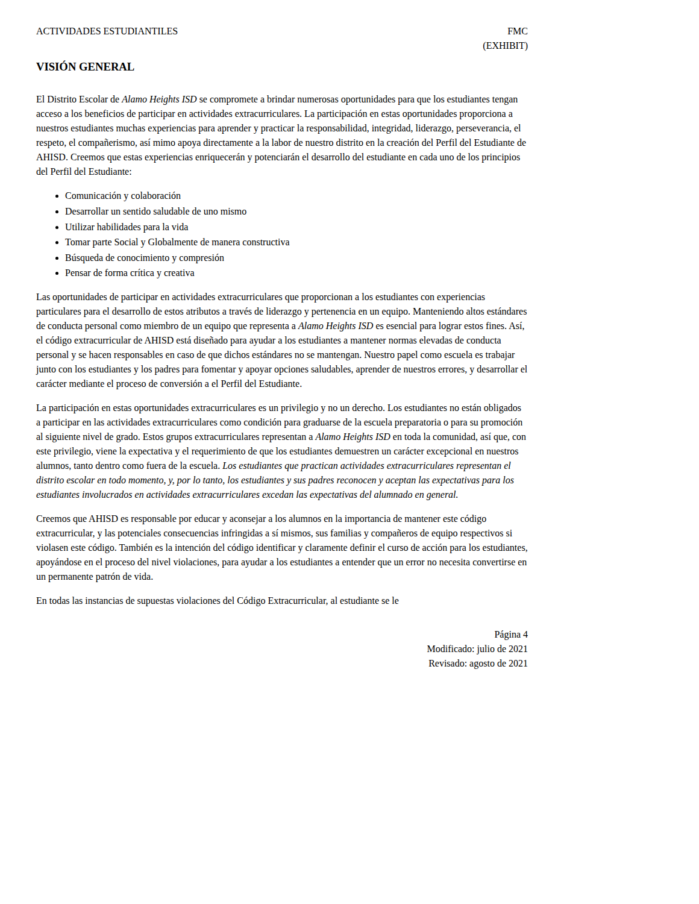ACTIVIDADES ESTUDIANTILES
FMC
(EXHIBIT)
VISIÓN GENERAL
El Distrito Escolar de Alamo Heights ISD se compromete a brindar numerosas oportunidades para que los estudiantes tengan acceso a los beneficios de participar en actividades extracurriculares. La participación en estas oportunidades proporciona a nuestros estudiantes muchas experiencias para aprender y practicar la responsabilidad, integridad, liderazgo, perseverancia, el respeto, el compañerismo, así mimo apoya directamente a la labor de nuestro distrito en la creación del Perfil del Estudiante de AHISD. Creemos que estas experiencias enriquecerán y potenciarán el desarrollo del estudiante en cada uno de los principios del Perfil del Estudiante:
Comunicación y colaboración
Desarrollar un sentido saludable de uno mismo
Utilizar habilidades para la vida
Tomar parte Social y Globalmente de manera constructiva
Búsqueda de conocimiento y compresión
Pensar de forma crítica y creativa
Las oportunidades de participar en actividades extracurriculares que proporcionan a los estudiantes con experiencias particulares para el desarrollo de estos atributos a través de liderazgo y pertenencia en un equipo. Manteniendo altos estándares de conducta personal como miembro de un equipo que representa a Alamo Heights ISD es esencial para lograr estos fines. Así, el código extracurricular de AHISD está diseñado para ayudar a los estudiantes a mantener normas elevadas de conducta personal y se hacen responsables en caso de que dichos estándares no se mantengan. Nuestro papel como escuela es trabajar junto con los estudiantes y los padres para fomentar y apoyar opciones saludables, aprender de nuestros errores, y desarrollar el carácter mediante el proceso de conversión a el Perfil del Estudiante.
La participación en estas oportunidades extracurriculares es un privilegio y no un derecho. Los estudiantes no están obligados a participar en las actividades extracurriculares como condición para graduarse de la escuela preparatoria o para su promoción al siguiente nivel de grado. Estos grupos extracurriculares representan a Alamo Heights ISD en toda la comunidad, así que, con este privilegio, viene la expectativa y el requerimiento de que los estudiantes demuestren un carácter excepcional en nuestros alumnos, tanto dentro como fuera de la escuela. Los estudiantes que practican actividades extracurriculares representan el distrito escolar en todo momento, y, por lo tanto, los estudiantes y sus padres reconocen y aceptan las expectativas para los estudiantes involucrados en actividades extracurriculares excedan las expectativas del alumnado en general.
Creemos que AHISD es responsable por educar y aconsejar a los alumnos en la importancia de mantener este código extracurricular, y las potenciales consecuencias infringidas a sí mismos, sus familias y compañeros de equipo respectivos si violasen este código. También es la intención del código identificar y claramente definir el curso de acción para los estudiantes, apoyándose en el proceso del nivel violaciones, para ayudar a los estudiantes a entender que un error no necesita convertirse en un permanente patrón de vida.
En todas las instancias de supuestas violaciones del Código Extracurricular, al estudiante se le
Página 4
Modificado: julio de 2021
Revisado: agosto de 2021